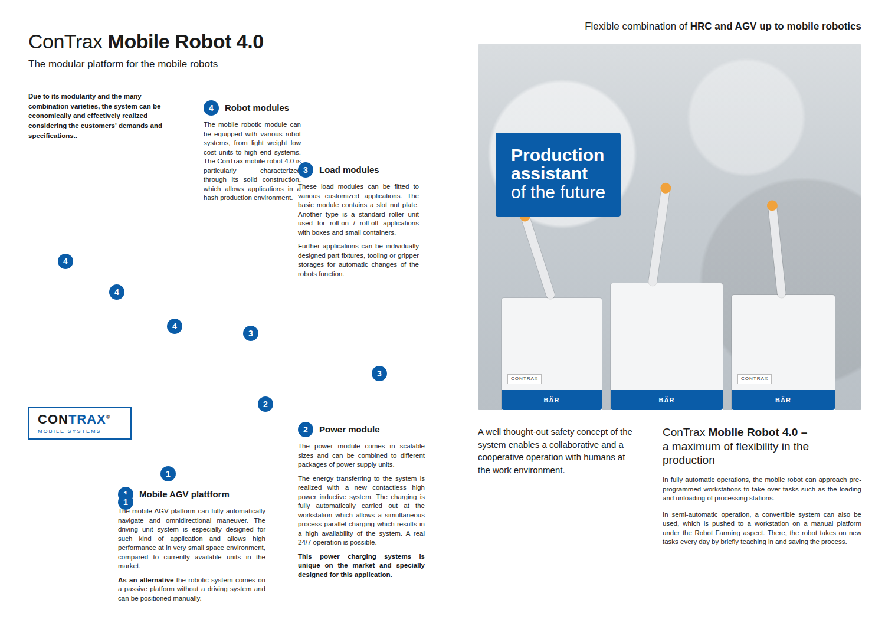ConTrax Mobile Robot 4.0
The modular platform for the mobile robots
Due to its modularity and the many combination varieties, the system can be economically and effectively realized considering the customers' demands and specifications..
4 Robot modules
The mobile robotic module can be equipped with various robot systems, from light weight low cost units to high end systems. The ConTrax mobile robot 4.0 is particularly characterized through its solid construction, which allows applications in a hash production environment.
3 Load modules
These load modules can be fitted to various customized applications. The basic module contains a slot nut plate. Another type is a standard roller unit used for roll-on / roll-off applications with boxes and small containers.
Further applications can be individually designed part fixtures, tooling or gripper storages for automatic changes of the robots function.
2 Power module
The power module comes in scalable sizes and can be combined to different packages of power supply units.
The energy transferring to the system is realized with a new contactless high power inductive system. The charging is fully automatically carried out at the workstation which allows a simultaneous process parallel charging which results in a high availability of the system. A real 24/7 operation is possible.
This power charging systems is unique on the market and specially designed for this application.
1 Mobile AGV plattform
The mobile AGV platform can fully automatically navigate and omnidirectional maneuver. The driving unit system is especially designed for such kind of application and allows high performance at in very small space environment, compared to currently available units in the market.
As an alternative the robotic system comes on a passive platform without a driving system and can be positioned manually.
CONTRAX®
MOBILE SYSTEMS
4 4 4 3 3 2 1 1
Flexible combination of HRC and AGV up to mobile robotics
Production
assistant
of the future
CONTRAX
BÄR
BÄR
CONTRAX
BÄR
A well thought-out safety concept of the system enables a collaborative and a cooperative operation with humans at the work environment.
ConTrax Mobile Robot 4.0 –
a maximum of flexibility in the production
In fully automatic operations, the mobile robot can approach pre-programmed workstations to take over tasks such as the loading and unloading of processing stations.
In semi-automatic operation, a convertible system can also be used, which is pushed to a workstation on a manual platform under the Robot Farming aspect. There, the robot takes on new tasks every day by briefly teaching in and saving the process.